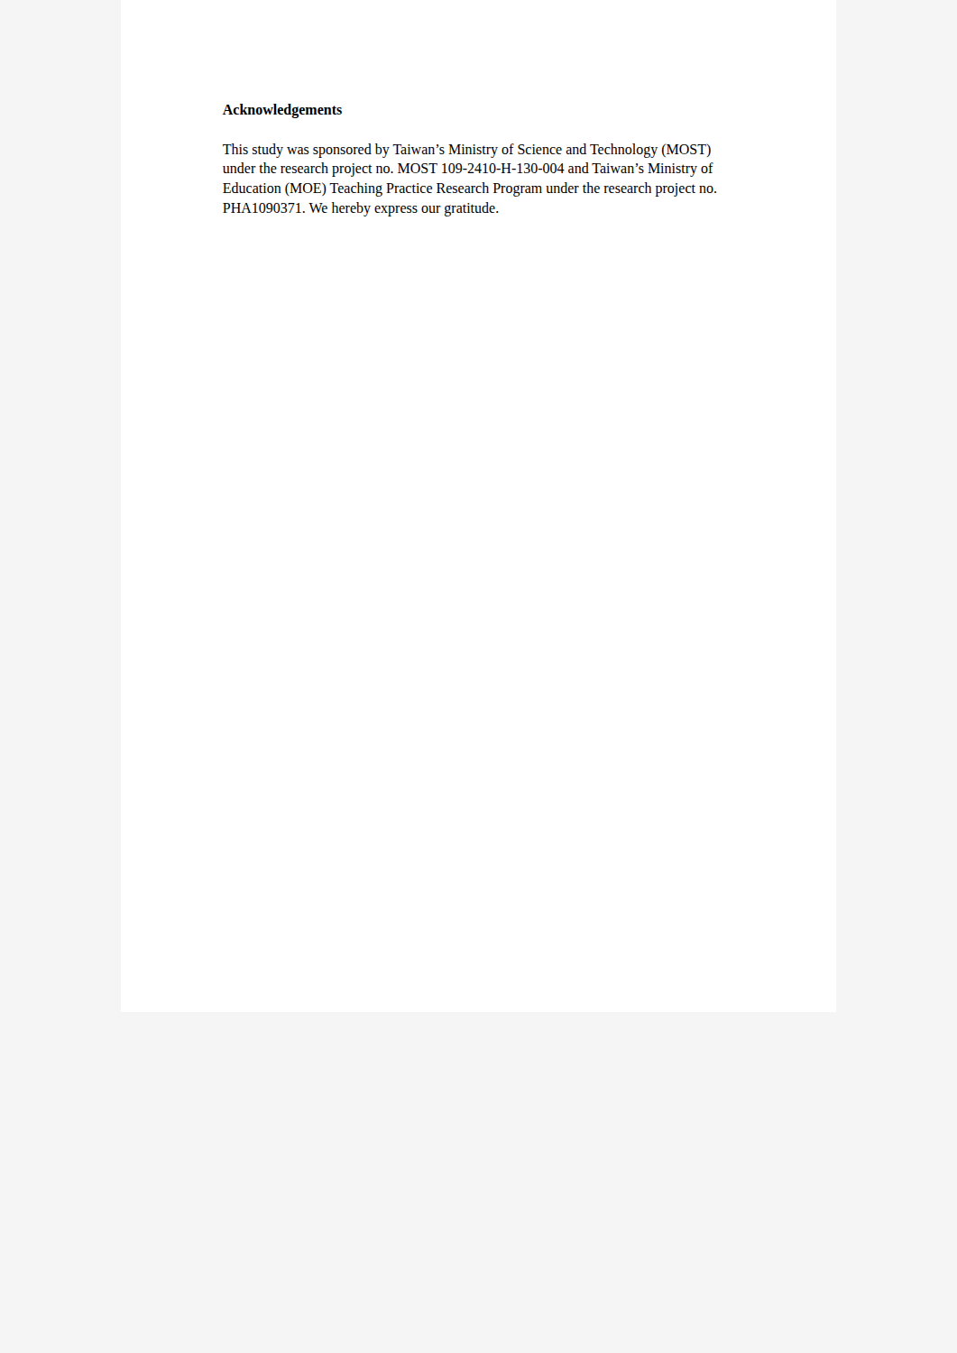Acknowledgements
This study was sponsored by Taiwan’s Ministry of Science and Technology (MOST) under the research project no. MOST 109-2410-H-130-004 and Taiwan’s Ministry of Education (MOE) Teaching Practice Research Program under the research project no. PHA1090371. We hereby express our gratitude.